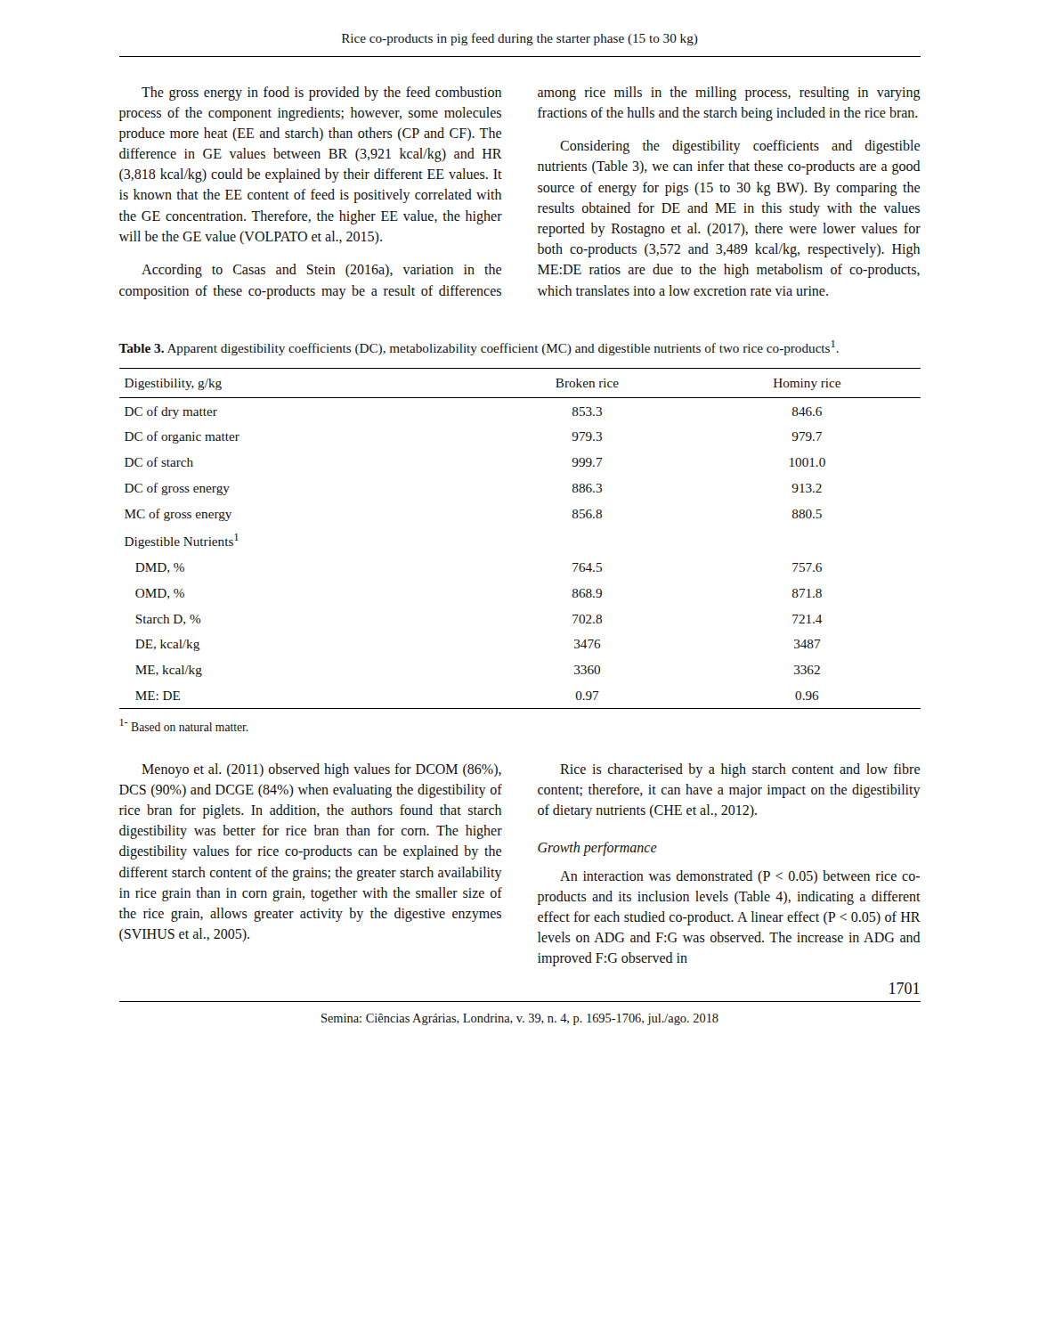Rice co-products in pig feed during the starter phase (15 to 30 kg)
The gross energy in food is provided by the feed combustion process of the component ingredients; however, some molecules produce more heat (EE and starch) than others (CP and CF). The difference in GE values between BR (3,921 kcal/kg) and HR (3,818 kcal/kg) could be explained by their different EE values. It is known that the EE content of feed is positively correlated with the GE concentration. Therefore, the higher EE value, the higher will be the GE value (VOLPATO et al., 2015).
According to Casas and Stein (2016a), variation in the composition of these co-products may be a result of differences among rice mills in the milling process, resulting in varying fractions of the hulls and the starch being included in the rice bran.
Considering the digestibility coefficients and digestible nutrients (Table 3), we can infer that these co-products are a good source of energy for pigs (15 to 30 kg BW). By comparing the results obtained for DE and ME in this study with the values reported by Rostagno et al. (2017), there were lower values for both co-products (3,572 and 3,489 kcal/kg, respectively). High ME:DE ratios are due to the high metabolism of co-products, which translates into a low excretion rate via urine.
Table 3. Apparent digestibility coefficients (DC), metabolizability coefficient (MC) and digestible nutrients of two rice co-products1.
| Digestibility, g/kg | Broken rice | Hominy rice |
| --- | --- | --- |
| DC of dry matter | 853.3 | 846.6 |
| DC of organic matter | 979.3 | 979.7 |
| DC of starch | 999.7 | 1001.0 |
| DC of gross energy | 886.3 | 913.2 |
| MC of gross energy | 856.8 | 880.5 |
| Digestible Nutrients 1 | | |
| DMD, % | 764.5 | 757.6 |
| OMD, % | 868.9 | 871.8 |
| Starch D, % | 702.8 | 721.4 |
| DE, kcal/kg | 3476 | 3487 |
| ME, kcal/kg | 3360 | 3362 |
| ME: DE | 0.97 | 0.96 |
1- Based on natural matter.
Menoyo et al. (2011) observed high values for DCOM (86%), DCS (90%) and DCGE (84%) when evaluating the digestibility of rice bran for piglets. In addition, the authors found that starch digestibility was better for rice bran than for corn. The higher digestibility values for rice co-products can be explained by the different starch content of the grains; the greater starch availability in rice grain than in corn grain, together with the smaller size of the rice grain, allows greater activity by the digestive enzymes (SVIHUS et al., 2005).
Rice is characterised by a high starch content and low fibre content; therefore, it can have a major impact on the digestibility of dietary nutrients (CHE et al., 2012).
Growth performance
An interaction was demonstrated (P < 0.05) between rice co-products and its inclusion levels (Table 4), indicating a different effect for each studied co-product. A linear effect (P < 0.05) of HR levels on ADG and F:G was observed. The increase in ADG and improved F:G observed in
1701 Semina: Ciências Agrárias, Londrina, v. 39, n. 4, p. 1695-1706, jul./ago. 2018